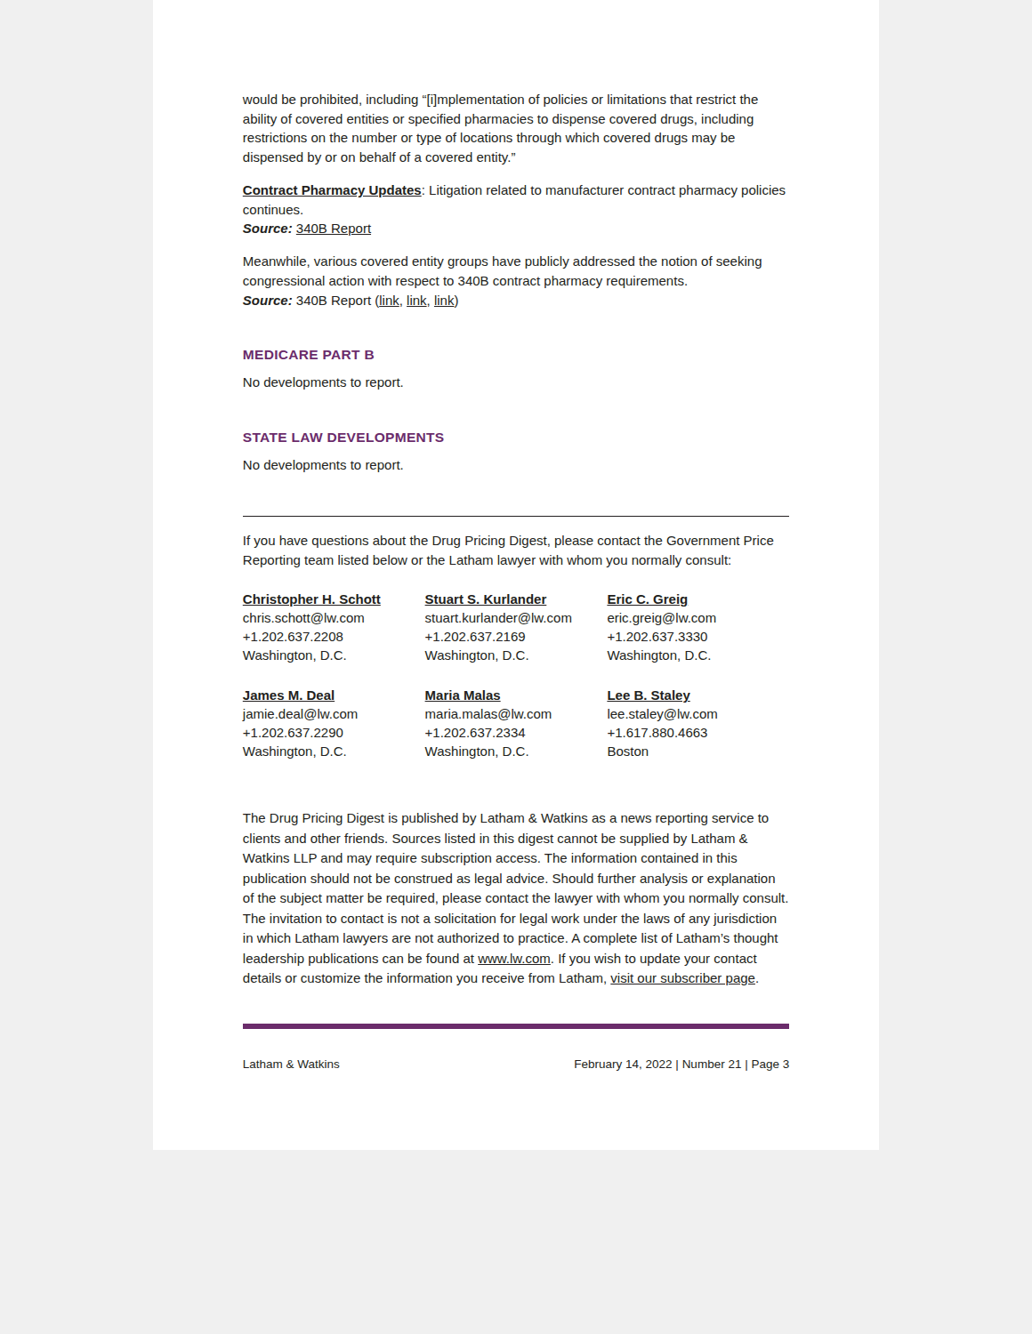would be prohibited, including “[i]mplementation of policies or limitations that restrict the ability of covered entities or specified pharmacies to dispense covered drugs, including restrictions on the number or type of locations through which covered drugs may be dispensed by or on behalf of a covered entity.”
Contract Pharmacy Updates: Litigation related to manufacturer contract pharmacy policies continues.
Source: 340B Report
Meanwhile, various covered entity groups have publicly addressed the notion of seeking congressional action with respect to 340B contract pharmacy requirements.
Source: 340B Report (link, link, link)
MEDICARE PART B
No developments to report.
STATE LAW DEVELOPMENTS
No developments to report.
If you have questions about the Drug Pricing Digest, please contact the Government Price Reporting team listed below or the Latham lawyer with whom you normally consult:
| Christopher H. Schott chris.schott@lw.com +1.202.637.2208 Washington, D.C. | Stuart S. Kurlander stuart.kurlander@lw.com +1.202.637.2169 Washington, D.C. | Eric C. Greig eric.greig@lw.com +1.202.637.3330 Washington, D.C. |
| James M. Deal jamie.deal@lw.com +1.202.637.2290 Washington, D.C. | Maria Malas maria.malas@lw.com +1.202.637.2334 Washington, D.C. | Lee B. Staley lee.staley@lw.com +1.617.880.4663 Boston |
The Drug Pricing Digest is published by Latham & Watkins as a news reporting service to clients and other friends. Sources listed in this digest cannot be supplied by Latham & Watkins LLP and may require subscription access. The information contained in this publication should not be construed as legal advice. Should further analysis or explanation of the subject matter be required, please contact the lawyer with whom you normally consult. The invitation to contact is not a solicitation for legal work under the laws of any jurisdiction in which Latham lawyers are not authorized to practice. A complete list of Latham’s thought leadership publications can be found at www.lw.com. If you wish to update your contact details or customize the information you receive from Latham, visit our subscriber page.
Latham & Watkins
February 14, 2022 | Number 21 | Page 3